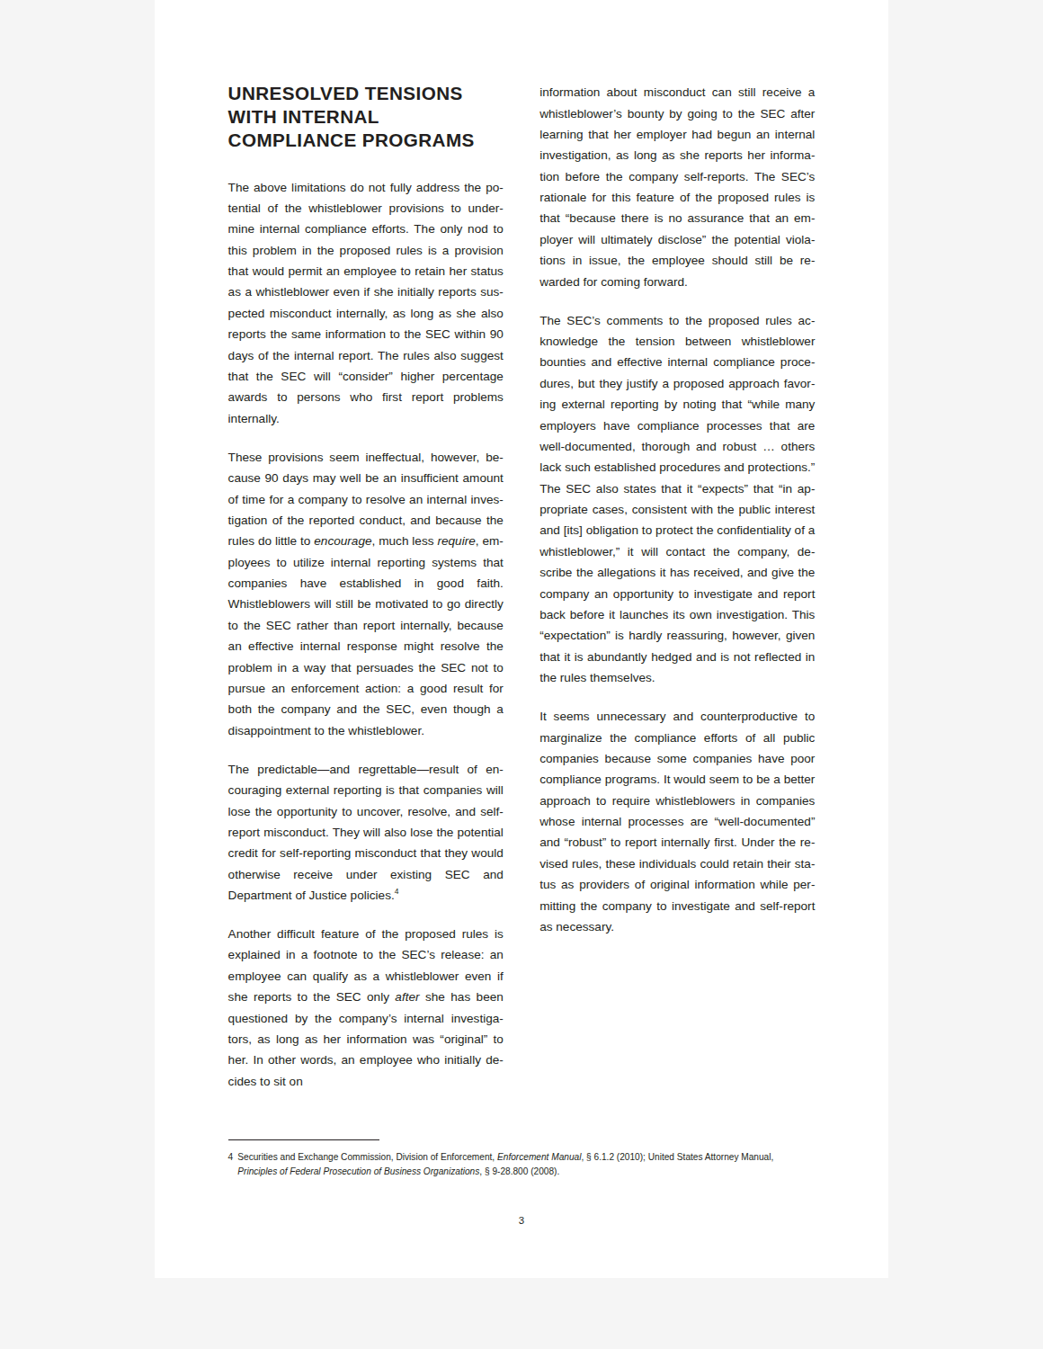Unresolved Tensions with Internal Compliance Programs
The above limitations do not fully address the potential of the whistleblower provisions to undermine internal compliance efforts. The only nod to this problem in the proposed rules is a provision that would permit an employee to retain her status as a whistleblower even if she initially reports suspected misconduct internally, as long as she also reports the same information to the SEC within 90 days of the internal report. The rules also suggest that the SEC will “consider” higher percentage awards to persons who first report problems internally.
These provisions seem ineffectual, however, because 90 days may well be an insufficient amount of time for a company to resolve an internal investigation of the reported conduct, and because the rules do little to encourage, much less require, employees to utilize internal reporting systems that companies have established in good faith. Whistleblowers will still be motivated to go directly to the SEC rather than report internally, because an effective internal response might resolve the problem in a way that persuades the SEC not to pursue an enforcement action: a good result for both the company and the SEC, even though a disappointment to the whistleblower.
The predictable—and regrettable—result of encouraging external reporting is that companies will lose the opportunity to uncover, resolve, and self-report misconduct. They will also lose the potential credit for self-reporting misconduct that they would otherwise receive under existing SEC and Department of Justice policies.4
Another difficult feature of the proposed rules is explained in a footnote to the SEC’s release: an employee can qualify as a whistleblower even if she reports to the SEC only after she has been questioned by the company’s internal investigators, as long as her information was “original” to her. In other words, an employee who initially decides to sit on
information about misconduct can still receive a whistleblower’s bounty by going to the SEC after learning that her employer had begun an internal investigation, as long as she reports her information before the company self-reports. The SEC’s rationale for this feature of the proposed rules is that “because there is no assurance that an employer will ultimately disclose” the potential violations in issue, the employee should still be rewarded for coming forward.
The SEC’s comments to the proposed rules acknowledge the tension between whistleblower bounties and effective internal compliance procedures, but they justify a proposed approach favoring external reporting by noting that “while many employers have compliance processes that are well-documented, thorough and robust … others lack such established procedures and protections.” The SEC also states that it “expects” that “in appropriate cases, consistent with the public interest and [its] obligation to protect the confidentiality of a whistleblower,” it will contact the company, describe the allegations it has received, and give the company an opportunity to investigate and report back before it launches its own investigation. This “expectation” is hardly reassuring, however, given that it is abundantly hedged and is not reflected in the rules themselves.
It seems unnecessary and counterproductive to marginalize the compliance efforts of all public companies because some companies have poor compliance programs. It would seem to be a better approach to require whistleblowers in companies whose internal processes are “well-documented” and “robust” to report internally first. Under the revised rules, these individuals could retain their status as providers of original information while permitting the company to investigate and self-report as necessary.
4 Securities and Exchange Commission, Division of Enforcement, Enforcement Manual, § 6.1.2 (2010); United States Attorney Manual, Principles of Federal Prosecution of Business Organizations, § 9-28.800 (2008).
3